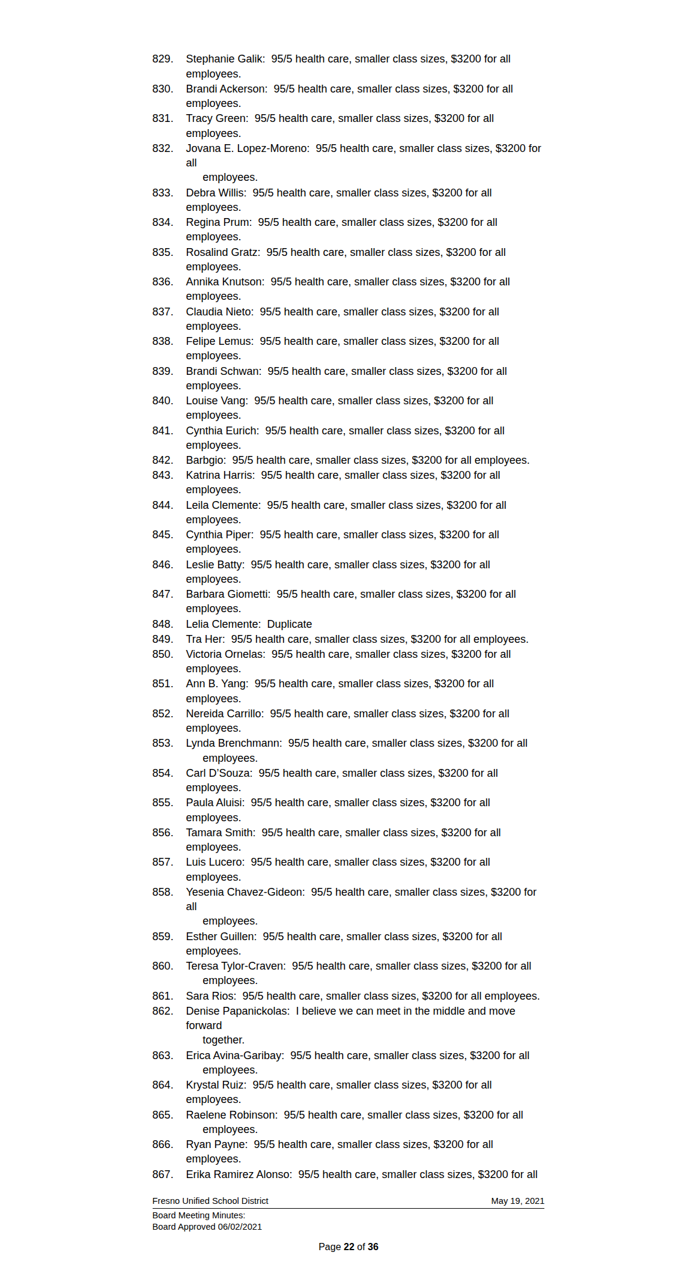829. Stephanie Galik: 95/5 health care, smaller class sizes, $3200 for all employees.
830. Brandi Ackerson: 95/5 health care, smaller class sizes, $3200 for all employees.
831. Tracy Green: 95/5 health care, smaller class sizes, $3200 for all employees.
832. Jovana E. Lopez-Moreno: 95/5 health care, smaller class sizes, $3200 for allemployees.
833. Debra Willis: 95/5 health care, smaller class sizes, $3200 for all employees.
834. Regina Prum: 95/5 health care, smaller class sizes, $3200 for all employees.
835. Rosalind Gratz: 95/5 health care, smaller class sizes, $3200 for all employees.
836. Annika Knutson: 95/5 health care, smaller class sizes, $3200 for all employees.
837. Claudia Nieto: 95/5 health care, smaller class sizes, $3200 for all employees.
838. Felipe Lemus: 95/5 health care, smaller class sizes, $3200 for all employees.
839. Brandi Schwan: 95/5 health care, smaller class sizes, $3200 for all employees.
840. Louise Vang: 95/5 health care, smaller class sizes, $3200 for all employees.
841. Cynthia Eurich: 95/5 health care, smaller class sizes, $3200 for all employees.
842. Barbgio: 95/5 health care, smaller class sizes, $3200 for all employees.
843. Katrina Harris: 95/5 health care, smaller class sizes, $3200 for all employees.
844. Leila Clemente: 95/5 health care, smaller class sizes, $3200 for all employees.
845. Cynthia Piper: 95/5 health care, smaller class sizes, $3200 for all employees.
846. Leslie Batty: 95/5 health care, smaller class sizes, $3200 for all employees.
847. Barbara Giometti: 95/5 health care, smaller class sizes, $3200 for all employees.
848. Lelia Clemente: Duplicate
849. Tra Her: 95/5 health care, smaller class sizes, $3200 for all employees.
850. Victoria Ornelas: 95/5 health care, smaller class sizes, $3200 for all employees.
851. Ann B. Yang: 95/5 health care, smaller class sizes, $3200 for all employees.
852. Nereida Carrillo: 95/5 health care, smaller class sizes, $3200 for all employees.
853. Lynda Brenchmann: 95/5 health care, smaller class sizes, $3200 for allemployees.
854. Carl D’Souza: 95/5 health care, smaller class sizes, $3200 for all employees.
855. Paula Aluisi: 95/5 health care, smaller class sizes, $3200 for all employees.
856. Tamara Smith: 95/5 health care, smaller class sizes, $3200 for all employees.
857. Luis Lucero: 95/5 health care, smaller class sizes, $3200 for all employees.
858. Yesenia Chavez-Gideon: 95/5 health care, smaller class sizes, $3200 for allemployees.
859. Esther Guillen: 95/5 health care, smaller class sizes, $3200 for all employees.
860. Teresa Tylor-Craven: 95/5 health care, smaller class sizes, $3200 for allemployees.
861. Sara Rios: 95/5 health care, smaller class sizes, $3200 for all employees.
862. Denise Papanickolas: I believe we can meet in the middle and move forwardtogether.
863. Erica Avina-Garibay: 95/5 health care, smaller class sizes, $3200 for allemployees.
864. Krystal Ruiz: 95/5 health care, smaller class sizes, $3200 for all employees.
865. Raelene Robinson: 95/5 health care, smaller class sizes, $3200 for allemployees.
866. Ryan Payne: 95/5 health care, smaller class sizes, $3200 for all employees.
867. Erika Ramirez Alonso: 95/5 health care, smaller class sizes, $3200 for all
Fresno Unified School District May 19, 2021
Board Meeting Minutes:
Board Approved 06/02/2021
Page 22 of 36